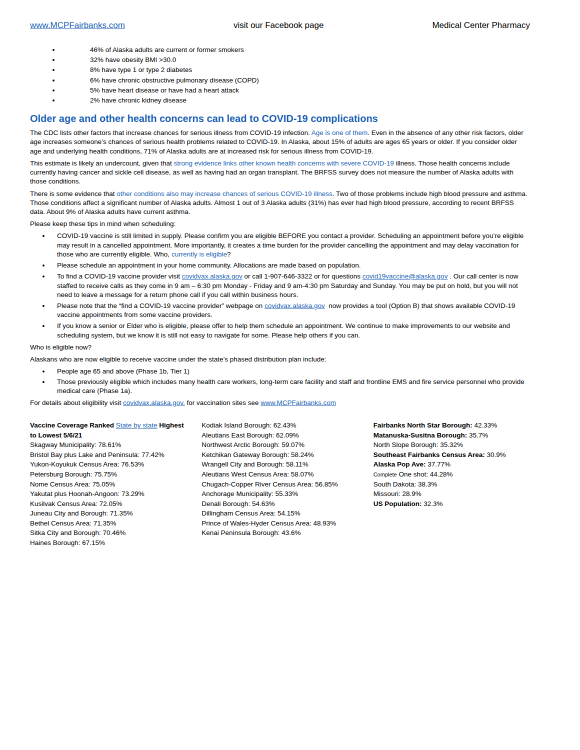www.MCPFairbanks.com visit our Facebook page Medical Center Pharmacy
46% of Alaska adults are current or former smokers
32% have obesity BMI >30.0
8% have type 1 or type 2 diabetes
6% have chronic obstructive pulmonary disease (COPD)
5% have heart disease or have had a heart attack
2% have chronic kidney disease
Older age and other health concerns can lead to COVID-19 complications
The CDC lists other factors that increase chances for serious illness from COVID-19 infection. Age is one of them. Even in the absence of any other risk factors, older age increases someone’s chances of serious health problems related to COVID-19. In Alaska, about 15% of adults are ages 65 years or older. If you consider older age and underlying health conditions, 71% of Alaska adults are at increased risk for serious illness from COVID-19.
This estimate is likely an undercount, given that strong evidence links other known health concerns with severe COVID-19 illness. Those health concerns include currently having cancer and sickle cell disease, as well as having had an organ transplant. The BRFSS survey does not measure the number of Alaska adults with those conditions.
There is some evidence that other conditions also may increase chances of serious COVID-19 illness. Two of those problems include high blood pressure and asthma. Those conditions affect a significant number of Alaska adults. Almost 1 out of 3 Alaska adults (31%) has ever had high blood pressure, according to recent BRFSS data. About 9% of Alaska adults have current asthma.
Please keep these tips in mind when scheduling:
COVID-19 vaccine is still limited in supply. Please confirm you are eligible BEFORE you contact a provider. Scheduling an appointment before you’re eligible may result in a cancelled appointment. More importantly, it creates a time burden for the provider cancelling the appointment and may delay vaccination for those who are currently eligible. Who, currently is eligible?
Please schedule an appointment in your home community. Allocations are made based on population.
To find a COVID-19 vaccine provider visit covidvax.alaska.gov or call 1-907-646-3322 or for questions covid19vaccine@alaska.gov . Our call center is now staffed to receive calls as they come in 9 am – 6:30 pm Monday - Friday and 9 am-4:30 pm Saturday and Sunday. You may be put on hold, but you will not need to leave a message for a return phone call if you call within business hours.
Please note that the “find a COVID-19 vaccine provider” webpage on covidvax.alaska.gov now provides a tool (Option B) that shows available COVID-19 vaccine appointments from some vaccine providers.
If you know a senior or Elder who is eligible, please offer to help them schedule an appointment. We continue to make improvements to our website and scheduling system, but we know it is still not easy to navigate for some. Please help others if you can.
Who is eligible now?
Alaskans who are now eligible to receive vaccine under the state’s phased distribution plan include:
People age 65 and above (Phase 1b, Tier 1)
Those previously eligible which includes many health care workers, long-term care facility and staff and frontline EMS and fire service personnel who provide medical care (Phase 1a).
For details about eligibility visit covidvax.alaska.gov. for vaccination sites see www.MCPFairbanks.com
Vaccine Coverage Ranked State by state Highest to Lowest 5/6/21
Skagway Municipality: 78.61%
Bristol Bay plus Lake and Peninsula: 77.42%
Yukon-Koyukuk Census Area: 76.53%
Petersburg Borough: 75.75%
Nome Census Area: 75.05%
Yakutat plus Hoonah-Angoon: 73.29%
Kusilvak Census Area: 72.05%
Juneau City and Borough: 71.35%
Bethel Census Area: 71.35%
Sitka City and Borough: 70.46%
Haines Borough: 67.15%
Kodiak Island Borough: 62.43%
Aleutians East Borough: 62.09%
Northwest Arctic Borough: 59.07%
Ketchikan Gateway Borough: 58.24%
Wrangell City and Borough: 58.11%
Aleutians West Census Area: 58.07%
Chugach-Copper River Census Area: 56.85%
Anchorage Municipality: 55.33%
Denali Borough: 54.63%
Dillingham Census Area: 54.15%
Prince of Wales-Hyder Census Area: 48.93%
Kenai Peninsula Borough: 43.6%
Fairbanks North Star Borough: 42.33%
Matanuska-Susitna Borough: 35.7%
North Slope Borough: 35.32%
Southeast Fairbanks Census Area: 30.9%
Alaska Pop Ave: 37.77%
Complete One shot: 44.28%
South Dakota: 38.3%
Missouri: 28.9%
US Population: 32.3%